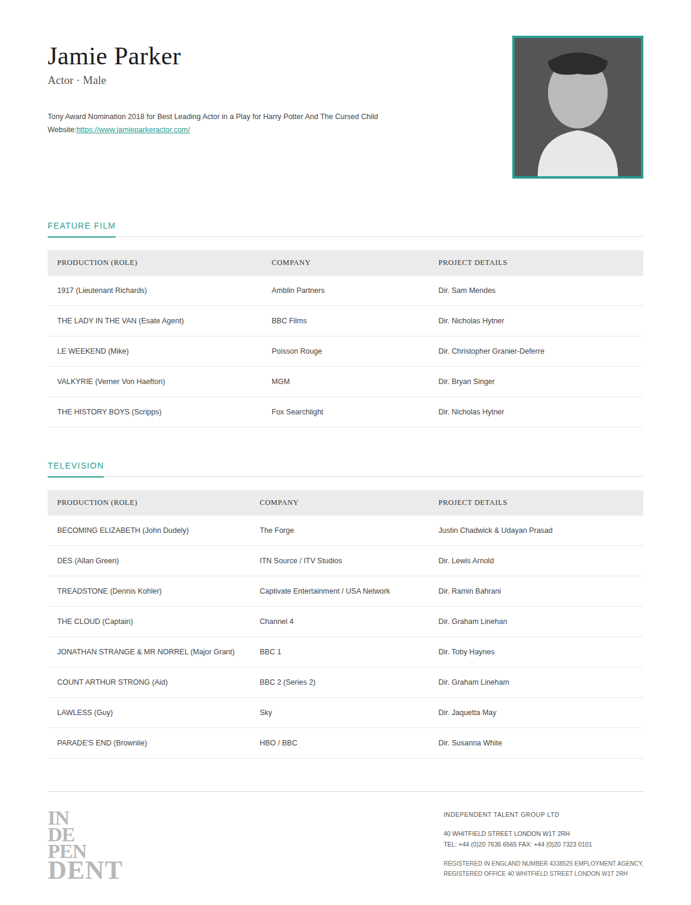Jamie Parker
Actor · Male
Tony Award Nomination 2018 for Best Leading Actor in a Play for Harry Potter And The Cursed Child
Website:https://www.jamieparkeractor.com/
Feature Film
| Production (Role) | Company | Project Details |
| --- | --- | --- |
| 1917 (Lieutenant Richards) | Amblin Partners | Dir. Sam Mendes |
| THE LADY IN THE VAN (Esate Agent) | BBC Films | Dir. Nicholas Hytner |
| LE WEEKEND (Mike) | Poisson Rouge | Dir. Christopher Granier-Deferre |
| VALKYRIE (Verner Von Haefton) | MGM | Dir. Bryan Singer |
| THE HISTORY BOYS (Scripps) | Fox Searchlight | Dir. Nicholas Hytner |
Television
| Production (Role) | Company | Project Details |
| --- | --- | --- |
| BECOMING ELIZABETH (John Dudely) | The Forge | Justin Chadwick & Udayan Prasad |
| DES (Allan Green) | ITN Source / ITV Studios | Dir. Lewis Arnold |
| TREADSTONE (Dennis Kohler) | Captivate Entertainment / USA Network | Dir. Ramin Bahrani |
| THE CLOUD (Captain) | Channel 4 | Dir. Graham Linehan |
| JONATHAN STRANGE & MR NORREL (Major Grant) | BBC 1 | Dir. Toby Haynes |
| COUNT ARTHUR STRONG (Aid) | BBC 2 (Series 2) | Dir. Graham Lineham |
| LAWLESS (Guy) | Sky | Dir. Jaquetta May |
| PARADE'S END (Brownlie) | HBO / BBC | Dir. Susanna White |
IN
DE
PEN
DENT
INDEPENDENT TALENT GROUP LTD
40 WHITFIELD STREET LONDON W1T 2RH
TEL: +44 (0)20 7636 6565 FAX: +44 (0)20 7323 0101
REGISTERED IN ENGLAND NUMBER 4338525 EMPLOYMENT AGENCY,
REGISTERED OFFICE 40 WHITFIELD STREET LONDON W1T 2RH